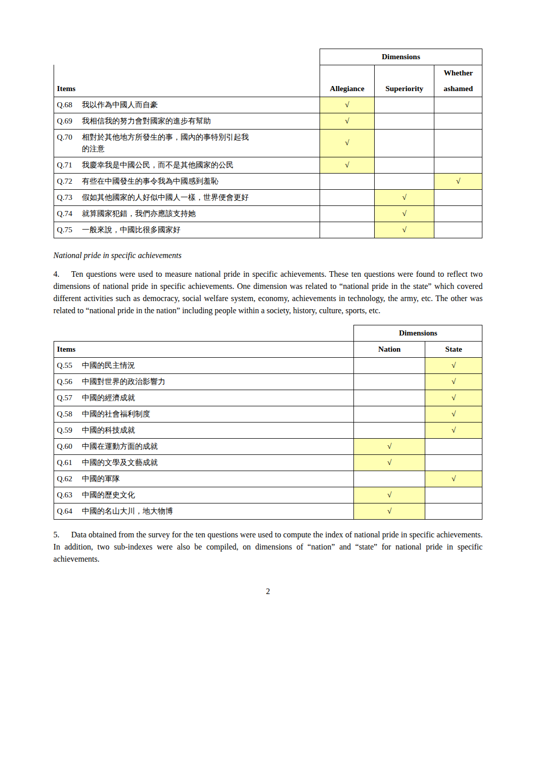| | Dimensions |
| Items | Allegiance | Superiority | Whether |
| ashamed |
| Q.68 我以作為中國人而自豪 | √ | | |
| Q.69 我相信我的努力會對國家的進步有幫助 | √ | | |
| Q.70 相對於其他地方所發生的事，國內的事特別引起我 的注意 | √ | | |
| Q.71 我慶幸我是中國公民，而不是其他國家的公民 | √ | | |
| Q.72 有些在中國發生的事令我為中國感到羞恥 | | | √ |
| Q.73 假如其他國家的人好似中國人一樣，世界便會更好 | | √ | |
| Q.74 就算國家犯錯，我們亦應該支持她 | | √ | |
| Q.75 一般來說，中國比很多國家好 | | √ | |
National pride in specific achievements
4. Ten questions were used to measure national pride in specific achievements. These ten questions were found to reflect two dimensions of national pride in specific achievements. One dimension was related to “national pride in the state” which covered different activities such as democracy, social welfare system, economy, achievements in technology, the army, etc. The other was related to “national pride in the nation” including people within a society, history, culture, sports, etc.
| | Dimensions |
| Items | Nation | State |
| Q.55 中國的民主情況 | | √ |
| Q.56 中國對世界的政治影響力 | | √ |
| Q.57 中國的經濟成就 | | √ |
| Q.58 中國的社會福利制度 | | √ |
| Q.59 中國的科技成就 | | √ |
| Q.60 中國在運動方面的成就 | √ | |
| Q.61 中國的文學及文藝成就 | √ | |
| Q.62 中國的軍隊 | | √ |
| Q.63 中國的歷史文化 | √ | |
| Q.64 中國的名山大川，地大物博 | √ | |
5. Data obtained from the survey for the ten questions were used to compute the index of national pride in specific achievements. In addition, two sub-indexes were also be compiled, on dimensions of “nation” and “state” for national pride in specific achievements.
2